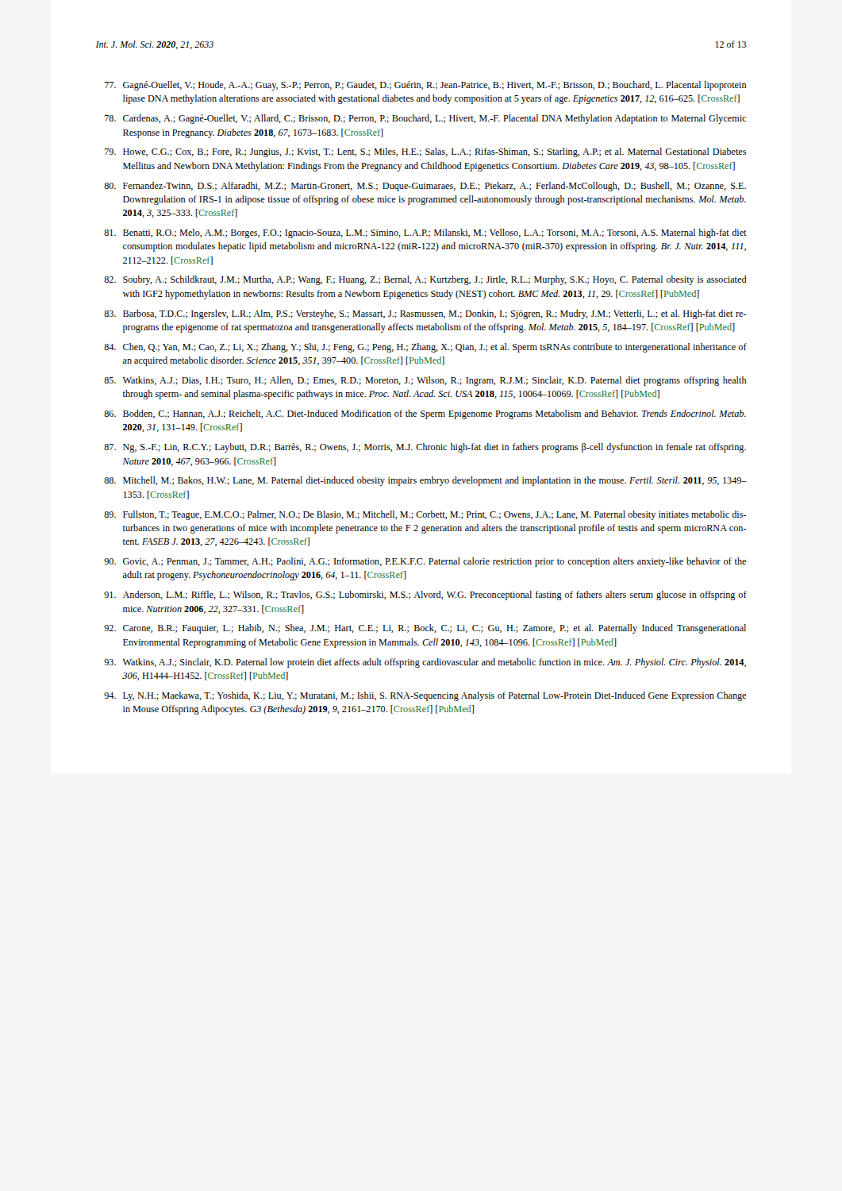Int. J. Mol. Sci. 2020, 21, 2633 12 of 13
Gagné-Ouellet, V.; Houde, A.-A.; Guay, S.-P.; Perron, P.; Gaudet, D.; Guérin, R.; Jean-Patrice, B.; Hivert, M.-F.; Brisson, D.; Bouchard, L. Placental lipoprotein lipase DNA methylation alterations are associated with gestational diabetes and body composition at 5 years of age. Epigenetics 2017, 12, 616–625. [CrossRef]
Cardenas, A.; Gagné-Ouellet, V.; Allard, C.; Brisson, D.; Perron, P.; Bouchard, L.; Hivert, M.-F. Placental DNA Methylation Adaptation to Maternal Glycemic Response in Pregnancy. Diabetes 2018, 67, 1673–1683. [CrossRef]
Howe, C.G.; Cox, B.; Fore, R.; Jungius, J.; Kvist, T.; Lent, S.; Miles, H.E.; Salas, L.A.; Rifas-Shiman, S.; Starling, A.P.; et al. Maternal Gestational Diabetes Mellitus and Newborn DNA Methylation: Findings From the Pregnancy and Childhood Epigenetics Consortium. Diabetes Care 2019, 43, 98–105. [CrossRef]
Fernandez-Twinn, D.S.; Alfaradhi, M.Z.; Martin-Gronert, M.S.; Duque-Guimaraes, D.E.; Piekarz, A.; Ferland-McCollough, D.; Bushell, M.; Ozanne, S.E. Downregulation of IRS-1 in adipose tissue of offspring of obese mice is programmed cell-autonomously through post-transcriptional mechanisms. Mol. Metab. 2014, 3, 325–333. [CrossRef]
Benatti, R.O.; Melo, A.M.; Borges, F.O.; Ignacio-Souza, L.M.; Simino, L.A.P.; Milanski, M.; Velloso, L.A.; Torsoni, M.A.; Torsoni, A.S. Maternal high-fat diet consumption modulates hepatic lipid metabolism and microRNA-122 (miR-122) and microRNA-370 (miR-370) expression in offspring. Br. J. Nutr. 2014, 111, 2112–2122. [CrossRef]
Soubry, A.; Schildkraut, J.M.; Murtha, A.P.; Wang, F.; Huang, Z.; Bernal, A.; Kurtzberg, J.; Jirtle, R.L.; Murphy, S.K.; Hoyo, C. Paternal obesity is associated with IGF2 hypomethylation in newborns: Results from a Newborn Epigenetics Study (NEST) cohort. BMC Med. 2013, 11, 29. [CrossRef] [PubMed]
Barbosa, T.D.C.; Ingerslev, L.R.; Alm, P.S.; Versteyhe, S.; Massart, J.; Rasmussen, M.; Donkin, I.; Sjögren, R.; Mudry, J.M.; Vetterli, L.; et al. High-fat diet reprograms the epigenome of rat spermatozoa and transgenerationally affects metabolism of the offspring. Mol. Metab. 2015, 5, 184–197. [CrossRef] [PubMed]
Chen, Q.; Yan, M.; Cao, Z.; Li, X.; Zhang, Y.; Shi, J.; Feng, G.; Peng, H.; Zhang, X.; Qian, J.; et al. Sperm tsRNAs contribute to intergenerational inheritance of an acquired metabolic disorder. Science 2015, 351, 397–400. [CrossRef] [PubMed]
Watkins, A.J.; Dias, I.H.; Tsuro, H.; Allen, D.; Emes, R.D.; Moreton, J.; Wilson, R.; Ingram, R.J.M.; Sinclair, K.D. Paternal diet programs offspring health through sperm- and seminal plasma-specific pathways in mice. Proc. Natl. Acad. Sci. USA 2018, 115, 10064–10069. [CrossRef] [PubMed]
Bodden, C.; Hannan, A.J.; Reichelt, A.C. Diet-Induced Modification of the Sperm Epigenome Programs Metabolism and Behavior. Trends Endocrinol. Metab. 2020, 31, 131–149. [CrossRef]
Ng, S.-F.; Lin, R.C.Y.; Laybutt, D.R.; Barrès, R.; Owens, J.; Morris, M.J. Chronic high-fat diet in fathers programs β-cell dysfunction in female rat offspring. Nature 2010, 467, 963–966. [CrossRef]
Mitchell, M.; Bakos, H.W.; Lane, M. Paternal diet-induced obesity impairs embryo development and implantation in the mouse. Fertil. Steril. 2011, 95, 1349–1353. [CrossRef]
Fullston, T.; Teague, E.M.C.O.; Palmer, N.O.; De Blasio, M.; Mitchell, M.; Corbett, M.; Print, C.; Owens, J.A.; Lane, M. Paternal obesity initiates metabolic disturbances in two generations of mice with incomplete penetrance to the F 2 generation and alters the transcriptional profile of testis and sperm microRNA content. FASEB J. 2013, 27, 4226–4243. [CrossRef]
Govic, A.; Penman, J.; Tammer, A.H.; Paolini, A.G.; Information, P.E.K.F.C. Paternal calorie restriction prior to conception alters anxiety-like behavior of the adult rat progeny. Psychoneuroendocrinology 2016, 64, 1–11. [CrossRef]
Anderson, L.M.; Riffle, L.; Wilson, R.; Travlos, G.S.; Lubomirski, M.S.; Alvord, W.G. Preconceptional fasting of fathers alters serum glucose in offspring of mice. Nutrition 2006, 22, 327–331. [CrossRef]
Carone, B.R.; Fauquier, L.; Habib, N.; Shea, J.M.; Hart, C.E.; Li, R.; Bock, C.; Li, C.; Gu, H.; Zamore, P.; et al. Paternally Induced Transgenerational Environmental Reprogramming of Metabolic Gene Expression in Mammals. Cell 2010, 143, 1084–1096. [CrossRef] [PubMed]
Watkins, A.J.; Sinclair, K.D. Paternal low protein diet affects adult offspring cardiovascular and metabolic function in mice. Am. J. Physiol. Circ. Physiol. 2014, 306, H1444–H1452. [CrossRef] [PubMed]
Ly, N.H.; Maekawa, T.; Yoshida, K.; Liu, Y.; Muratani, M.; Ishii, S. RNA-Sequencing Analysis of Paternal Low-Protein Diet-Induced Gene Expression Change in Mouse Offspring Adipocytes. G3 (Bethesda) 2019, 9, 2161–2170. [CrossRef] [PubMed]